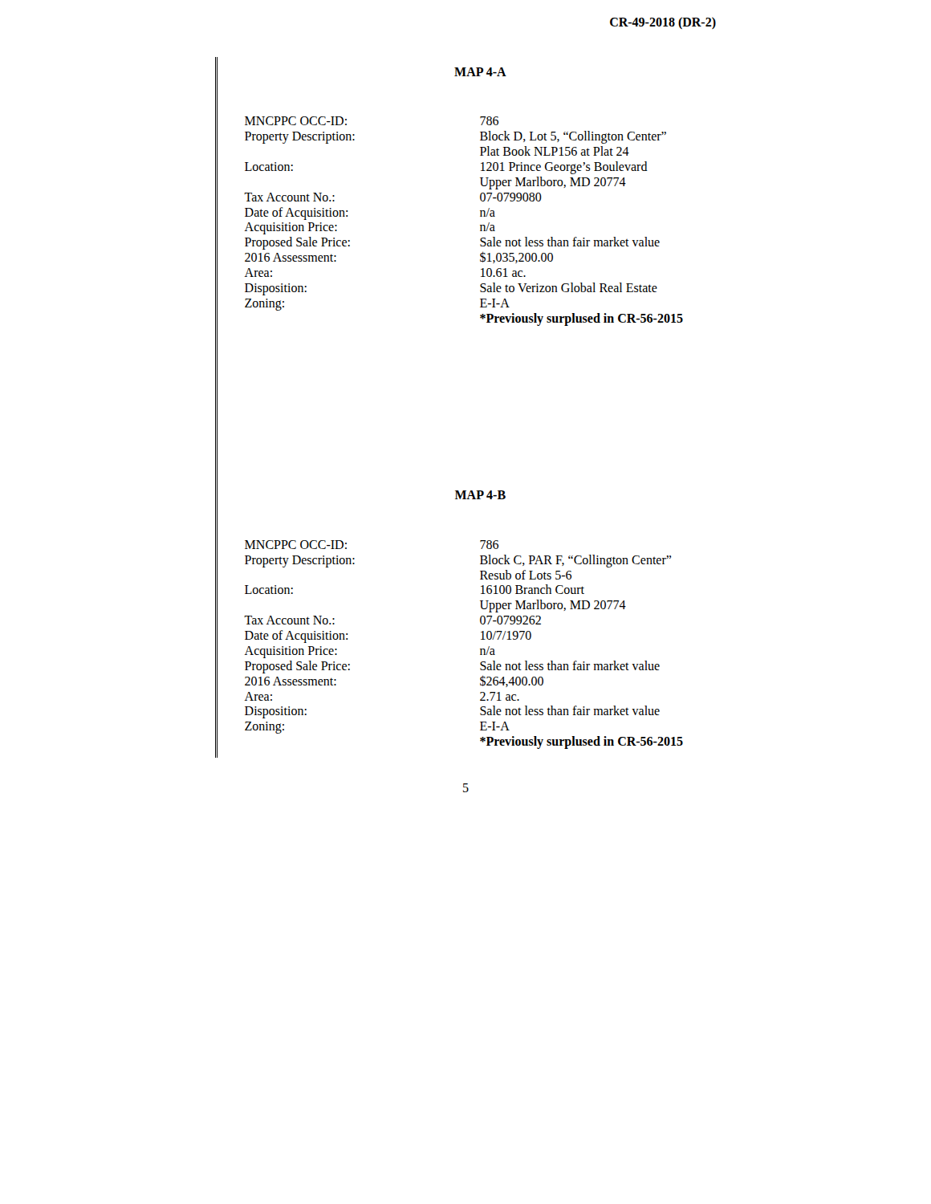CR-49-2018 (DR-2)
MAP 4-A
| MNCPPC OCC-ID: | 786 |
| Property Description: | Block D, Lot 5, “Collington Center” |
| | Plat Book NLP156 at Plat 24 |
| Location: | 1201 Prince George’s Boulevard |
| | Upper Marlboro, MD 20774 |
| Tax Account No.: | 07-0799080 |
| Date of Acquisition: | n/a |
| Acquisition Price: | n/a |
| Proposed Sale Price: | Sale not less than fair market value |
| 2016 Assessment: | $1,035,200.00 |
| Area: | 10.61 ac. |
| Disposition: | Sale to Verizon Global Real Estate |
| Zoning: | E-I-A |
| | *Previously surplused in CR-56-2015 |
MAP 4-B
| MNCPPC OCC-ID: | 786 |
| Property Description: | Block C, PAR F, “Collington Center” |
| | Resub of Lots 5-6 |
| Location: | 16100 Branch Court |
| | Upper Marlboro, MD 20774 |
| Tax Account No.: | 07-0799262 |
| Date of Acquisition: | 10/7/1970 |
| Acquisition Price: | n/a |
| Proposed Sale Price: | Sale not less than fair market value |
| 2016 Assessment: | $264,400.00 |
| Area: | 2.71 ac. |
| Disposition: | Sale not less than fair market value |
| Zoning: | E-I-A |
| | *Previously surplused in CR-56-2015 |
5